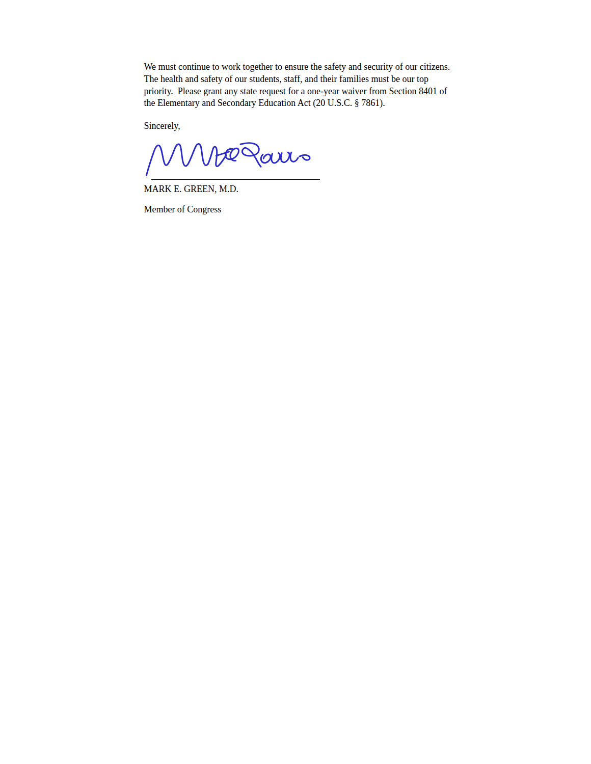We must continue to work together to ensure the safety and security of our citizens. The health and safety of our students, staff, and their families must be our top priority. Please grant any state request for a one-year waiver from Section 8401 of the Elementary and Secondary Education Act (20 U.S.C. § 7861).
Sincerely,
MARK E. GREEN, M.D.
Member of Congress